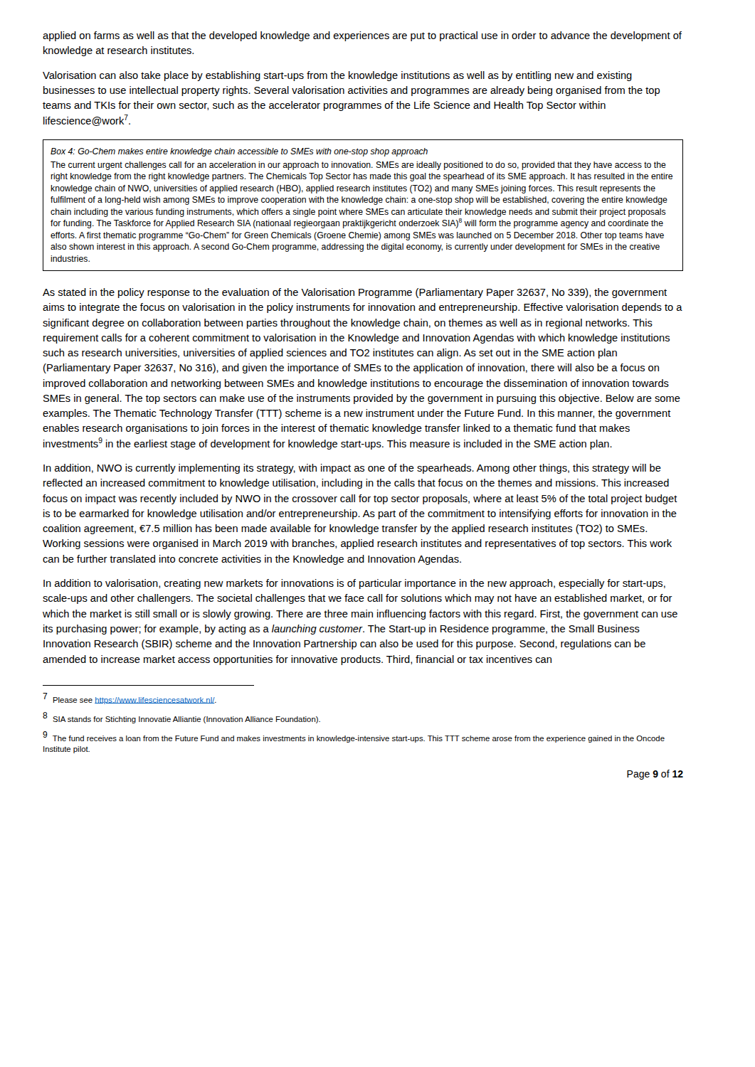applied on farms as well as that the developed knowledge and experiences are put to practical use in order to advance the development of knowledge at research institutes.
Valorisation can also take place by establishing start-ups from the knowledge institutions as well as by entitling new and existing businesses to use intellectual property rights. Several valorisation activities and programmes are already being organised from the top teams and TKIs for their own sector, such as the accelerator programmes of the Life Science and Health Top Sector within lifescience@work7.
Box 4: Go-Chem makes entire knowledge chain accessible to SMEs with one-stop shop approach
The current urgent challenges call for an acceleration in our approach to innovation. SMEs are ideally positioned to do so, provided that they have access to the right knowledge from the right knowledge partners. The Chemicals Top Sector has made this goal the spearhead of its SME approach. It has resulted in the entire knowledge chain of NWO, universities of applied research (HBO), applied research institutes (TO2) and many SMEs joining forces. This result represents the fulfilment of a long-held wish among SMEs to improve cooperation with the knowledge chain: a one-stop shop will be established, covering the entire knowledge chain including the various funding instruments, which offers a single point where SMEs can articulate their knowledge needs and submit their project proposals for funding. The Taskforce for Applied Research SIA (nationaal regieorgaan praktijkgericht onderzoek SIA)8 will form the programme agency and coordinate the efforts. A first thematic programme “Go-Chem” for Green Chemicals (Groene Chemie) among SMEs was launched on 5 December 2018. Other top teams have also shown interest in this approach. A second Go-Chem programme, addressing the digital economy, is currently under development for SMEs in the creative industries.
As stated in the policy response to the evaluation of the Valorisation Programme (Parliamentary Paper 32637, No 339), the government aims to integrate the focus on valorisation in the policy instruments for innovation and entrepreneurship. Effective valorisation depends to a significant degree on collaboration between parties throughout the knowledge chain, on themes as well as in regional networks. This requirement calls for a coherent commitment to valorisation in the Knowledge and Innovation Agendas with which knowledge institutions such as research universities, universities of applied sciences and TO2 institutes can align. As set out in the SME action plan (Parliamentary Paper 32637, No 316), and given the importance of SMEs to the application of innovation, there will also be a focus on improved collaboration and networking between SMEs and knowledge institutions to encourage the dissemination of innovation towards SMEs in general. The top sectors can make use of the instruments provided by the government in pursuing this objective. Below are some examples. The Thematic Technology Transfer (TTT) scheme is a new instrument under the Future Fund. In this manner, the government enables research organisations to join forces in the interest of thematic knowledge transfer linked to a thematic fund that makes investments9 in the earliest stage of development for knowledge start-ups. This measure is included in the SME action plan.
In addition, NWO is currently implementing its strategy, with impact as one of the spearheads. Among other things, this strategy will be reflected an increased commitment to knowledge utilisation, including in the calls that focus on the themes and missions. This increased focus on impact was recently included by NWO in the crossover call for top sector proposals, where at least 5% of the total project budget is to be earmarked for knowledge utilisation and/or entrepreneurship. As part of the commitment to intensifying efforts for innovation in the coalition agreement, €7.5 million has been made available for knowledge transfer by the applied research institutes (TO2) to SMEs. Working sessions were organised in March 2019 with branches, applied research institutes and representatives of top sectors. This work can be further translated into concrete activities in the Knowledge and Innovation Agendas.
In addition to valorisation, creating new markets for innovations is of particular importance in the new approach, especially for start-ups, scale-ups and other challengers. The societal challenges that we face call for solutions which may not have an established market, or for which the market is still small or is slowly growing. There are three main influencing factors with this regard. First, the government can use its purchasing power; for example, by acting as a launching customer. The Start-up in Residence programme, the Small Business Innovation Research (SBIR) scheme and the Innovation Partnership can also be used for this purpose. Second, regulations can be amended to increase market access opportunities for innovative products. Third, financial or tax incentives can
7 Please see https://www.lifesciencesatwork.nl/.
8 SIA stands for Stichting Innovatie Alliantie (Innovation Alliance Foundation).
9 The fund receives a loan from the Future Fund and makes investments in knowledge-intensive start-ups. This TTT scheme arose from the experience gained in the Oncode Institute pilot.
Page 9 of 12